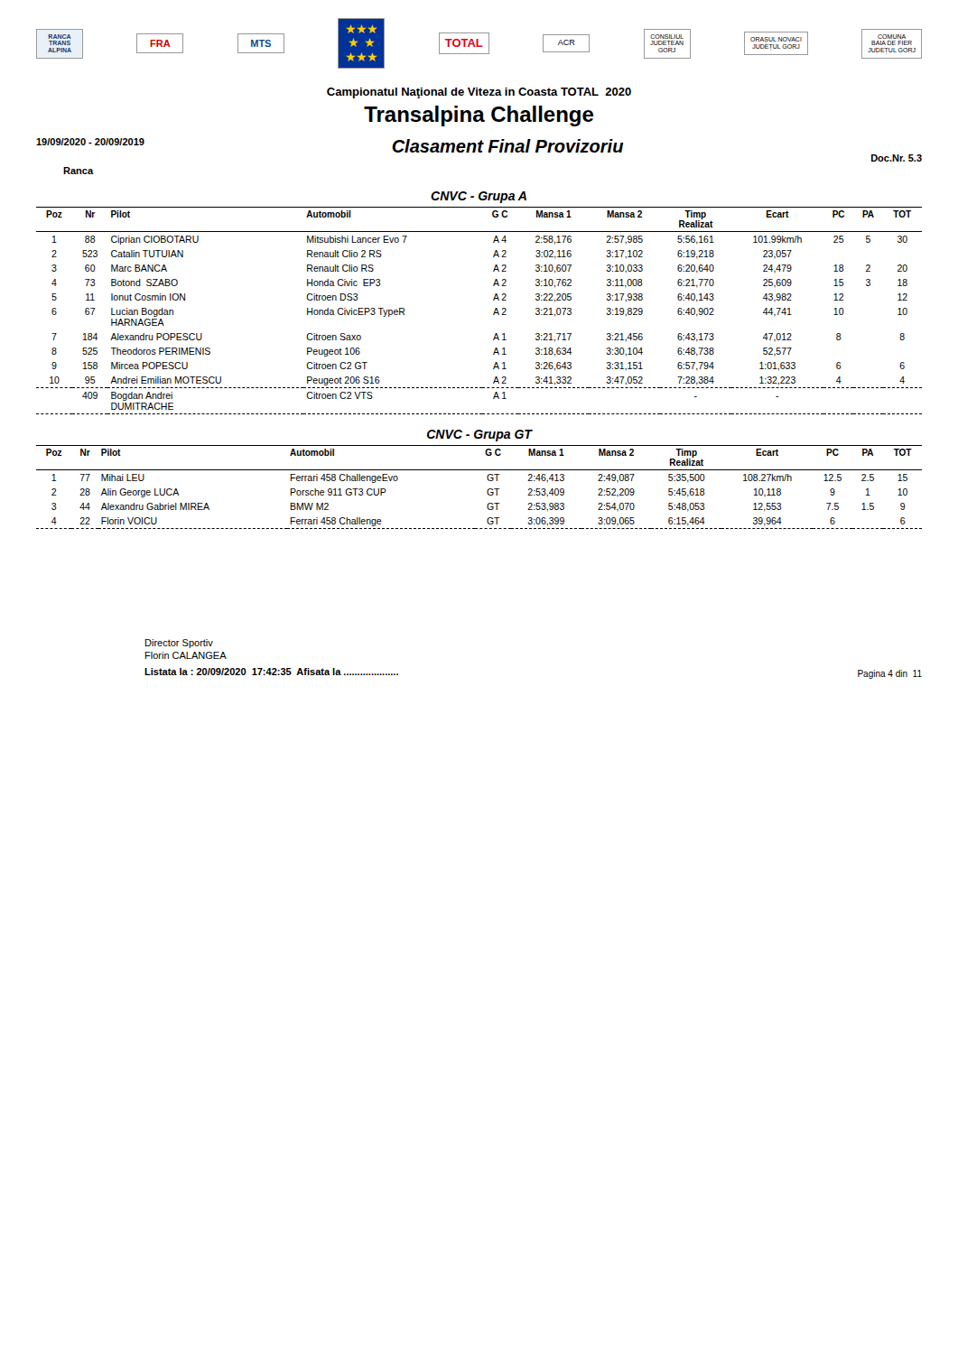RANCA
TRANS
ALPINA
FRA
MTS
★★★
★ ★
★★★
TOTAL
ACR
CONSILIUL
JUDEȚEAN
GORJ
ORAȘUL NOVACI
JUDEȚUL GORJ
COMUNA
BAIA DE FIER
JUDEȚUL GORJ
Campionatul Naţional de Viteza in Coasta TOTAL 2020
Transalpina Challenge
19/09/2020 - 20/09/2019
Clasament Final Provizoriu
Doc.Nr. 5.3
Ranca
CNVC - Grupa A
| Poz | Nr | Pilot | Automobil | G C | Mansa 1 | Mansa 2 | Timp Realizat | Ecart | PC | PA | TOT |
| --- | --- | --- | --- | --- | --- | --- | --- | --- | --- | --- | --- |
| 1 | 88 | Ciprian CIOBOTARU | Mitsubishi Lancer Evo 7 | A 4 | 2:58,176 | 2:57,985 | 5:56,161 | 101.99km/h | 25 | 5 | 30 |
| 2 | 523 | Catalin TUTUIAN | Renault Clio 2 RS | A 2 | 3:02,116 | 3:17,102 | 6:19,218 | 23,057 | | | |
| 3 | 60 | Marc BANCA | Renault Clio RS | A 2 | 3:10,607 | 3:10,033 | 6:20,640 | 24,479 | 18 | 2 | 20 |
| 4 | 73 | Botond SZABO | Honda Civic EP3 | A 2 | 3:10,762 | 3:11,008 | 6:21,770 | 25,609 | 15 | 3 | 18 |
| 5 | 11 | Ionut Cosmin ION | Citroen DS3 | A 2 | 3:22,205 | 3:17,938 | 6:40,143 | 43,982 | 12 | | 12 |
| 6 | 67 | Lucian Bogdan HARNAGEA | Honda CivicEP3 TypeR | A 2 | 3:21,073 | 3:19,829 | 6:40,902 | 44,741 | 10 | | 10 |
| 7 | 184 | Alexandru POPESCU | Citroen Saxo | A 1 | 3:21,717 | 3:21,456 | 6:43,173 | 47,012 | 8 | | 8 |
| 8 | 525 | Theodoros PERIMENIS | Peugeot 106 | A 1 | 3:18,634 | 3:30,104 | 6:48,738 | 52,577 | | | |
| 9 | 158 | Mircea POPESCU | Citroen C2 GT | A 1 | 3:26,643 | 3:31,151 | 6:57,794 | 1:01,633 | 6 | | 6 |
| 10 | 95 | Andrei Emilian MOTESCU | Peugeot 206 S16 | A 2 | 3:41,332 | 3:47,052 | 7:28,384 | 1:32,223 | 4 | | 4 |
| | 409 | Bogdan Andrei DUMITRACHE | Citroen C2 VTS | A 1 | | | - | - | | | |
CNVC - Grupa GT
| Poz | Nr | Pilot | Automobil | G C | Mansa 1 | Mansa 2 | Timp Realizat | Ecart | PC | PA | TOT |
| --- | --- | --- | --- | --- | --- | --- | --- | --- | --- | --- | --- |
| 1 | 77 | Mihai LEU | Ferrari 458 ChallengeEvo | GT | 2:46,413 | 2:49,087 | 5:35,500 | 108.27km/h | 12.5 | 2.5 | 15 |
| 2 | 28 | Alin George LUCA | Porsche 911 GT3 CUP | GT | 2:53,409 | 2:52,209 | 5:45,618 | 10,118 | 9 | 1 | 10 |
| 3 | 44 | Alexandru Gabriel MIREA | BMW M2 | GT | 2:53,983 | 2:54,070 | 5:48,053 | 12,553 | 7.5 | 1.5 | 9 |
| 4 | 22 | Florin VOICU | Ferrari 458 Challenge | GT | 3:06,399 | 3:09,065 | 6:15,464 | 39,964 | 6 | | 6 |
Director Sportiv
Florin CALANGEA
Listata la : 20/09/2020 17:42:35 Afisata la ....................
Pagina 4 din 11